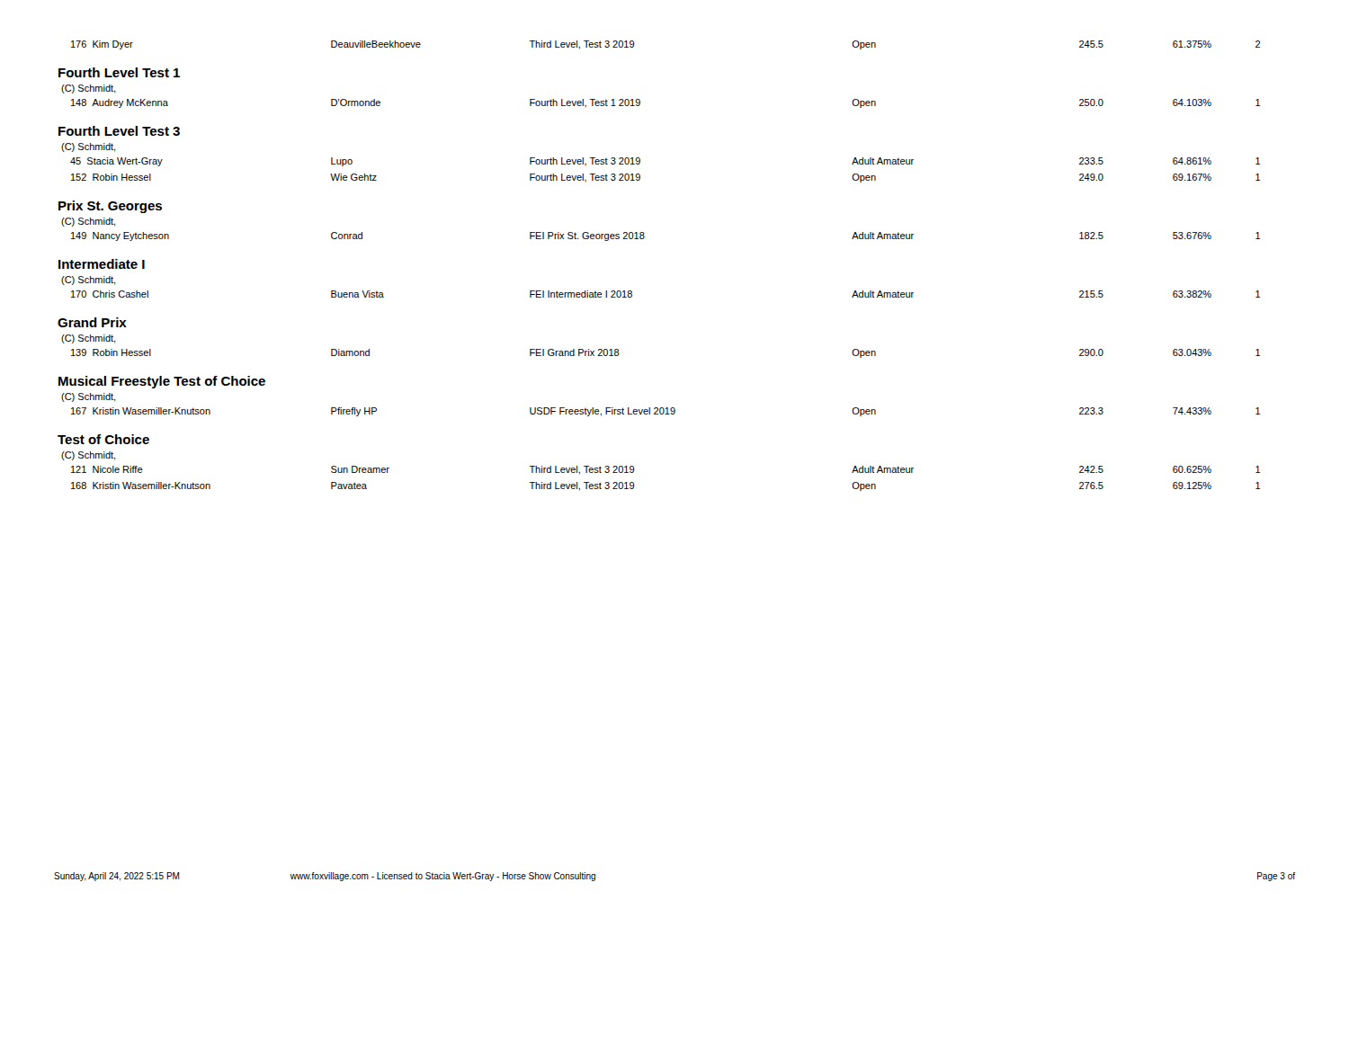| 176 Kim Dyer | DeauvilleBeekhoeve | Third Level, Test 3 2019 | Open | 245.5 | 61.375% | 2 |
| Fourth Level Test 1 |
| (C) Schmidt, |
| 148 Audrey McKenna | D'Ormonde | Fourth Level, Test 1 2019 | Open | 250.0 | 64.103% | 1 |
| Fourth Level Test 3 |
| (C) Schmidt, |
| 45 Stacia Wert-Gray | Lupo | Fourth Level, Test 3 2019 | Adult Amateur | 233.5 | 64.861% | 1 |
| 152 Robin Hessel | Wie Gehtz | Fourth Level, Test 3 2019 | Open | 249.0 | 69.167% | 1 |
| Prix St. Georges |
| (C) Schmidt, |
| 149 Nancy Eytcheson | Conrad | FEI Prix St. Georges 2018 | Adult Amateur | 182.5 | 53.676% | 1 |
| Intermediate I |
| (C) Schmidt, |
| 170 Chris Cashel | Buena Vista | FEI Intermediate I 2018 | Adult Amateur | 215.5 | 63.382% | 1 |
| Grand Prix |
| (C) Schmidt, |
| 139 Robin Hessel | Diamond | FEI Grand Prix 2018 | Open | 290.0 | 63.043% | 1 |
| Musical Freestyle Test of Choice |
| (C) Schmidt, |
| 167 Kristin Wasemiller-Knutson | Pfirefly HP | USDF Freestyle, First Level 2019 | Open | 223.3 | 74.433% | 1 |
| Test of Choice |
| (C) Schmidt, |
| 121 Nicole Riffe | Sun Dreamer | Third Level, Test 3 2019 | Adult Amateur | 242.5 | 60.625% | 1 |
| 168 Kristin Wasemiller-Knutson | Pavatea | Third Level, Test 3 2019 | Open | 276.5 | 69.125% | 1 |
Sunday, April 24, 2022 5:15 PM www.foxvillage.com - Licensed to Stacia Wert-Gray - Horse Show Consulting Page 3 of